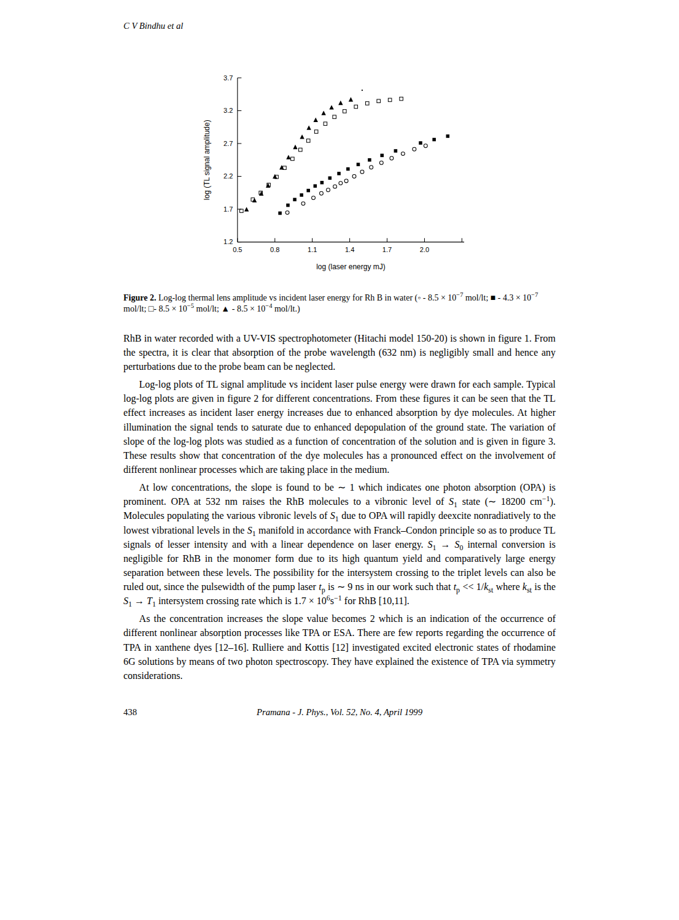C V Bindhu et al
Log-log thermal lens amplitude vs incident laser energy for Rh B in water Four data series plotted as open circles, filled squares, open squares and filled triangles, showing increasing log thermal lens signal amplitude with increasing log laser energy. 3.7 3.2 2.7 2.2 1.7 1.2 0.5 0.8 1.1 1.4 1.7 2.0 log (laser energy mJ) log (TL signal amplitude)
Figure 2. Log-log thermal lens amplitude vs incident laser energy for Rh B in water (◦ - 8.5 × 10−7 mol/lt; ■ - 4.3 × 10−7 mol/lt; □- 8.5 × 10−5 mol/lt; ▲ - 8.5 × 10−4 mol/lt.)
RhB in water recorded with a UV-VIS spectrophotometer (Hitachi model 150-20) is shown in figure 1. From the spectra, it is clear that absorption of the probe wavelength (632 nm) is negligibly small and hence any perturbations due to the probe beam can be neglected.
Log-log plots of TL signal amplitude vs incident laser pulse energy were drawn for each sample. Typical log-log plots are given in figure 2 for different concentrations. From these figures it can be seen that the TL effect increases as incident laser energy increases due to enhanced absorption by dye molecules. At higher illumination the signal tends to saturate due to enhanced depopulation of the ground state. The variation of slope of the log-log plots was studied as a function of concentration of the solution and is given in figure 3. These results show that concentration of the dye molecules has a pronounced effect on the involvement of different nonlinear processes which are taking place in the medium.
At low concentrations, the slope is found to be ∼ 1 which indicates one photon absorption (OPA) is prominent. OPA at 532 nm raises the RhB molecules to a vibronic level of S1 state (∼ 18200 cm−1). Molecules populating the various vibronic levels of S1 due to OPA will rapidly deexcite nonradiatively to the lowest vibrational levels in the S1 manifold in accordance with Franck–Condon principle so as to produce TL signals of lesser intensity and with a linear dependence on laser energy. S1 → S0 internal conversion is negligible for RhB in the monomer form due to its high quantum yield and comparatively large energy separation between these levels. The possibility for the intersystem crossing to the triplet levels can also be ruled out, since the pulsewidth of the pump laser tp is ∼ 9 ns in our work such that tp << 1/kst where kst is the S1 → T1 intersystem crossing rate which is 1.7 × 106s−1 for RhB [10,11].
As the concentration increases the slope value becomes 2 which is an indication of the occurrence of different nonlinear absorption processes like TPA or ESA. There are few reports regarding the occurrence of TPA in xanthene dyes [12–16]. Rulliere and Kottis [12] investigated excited electronic states of rhodamine 6G solutions by means of two photon spectroscopy. They have explained the existence of TPA via symmetry considerations.
438
Pramana - J. Phys., Vol. 52, No. 4, April 1999